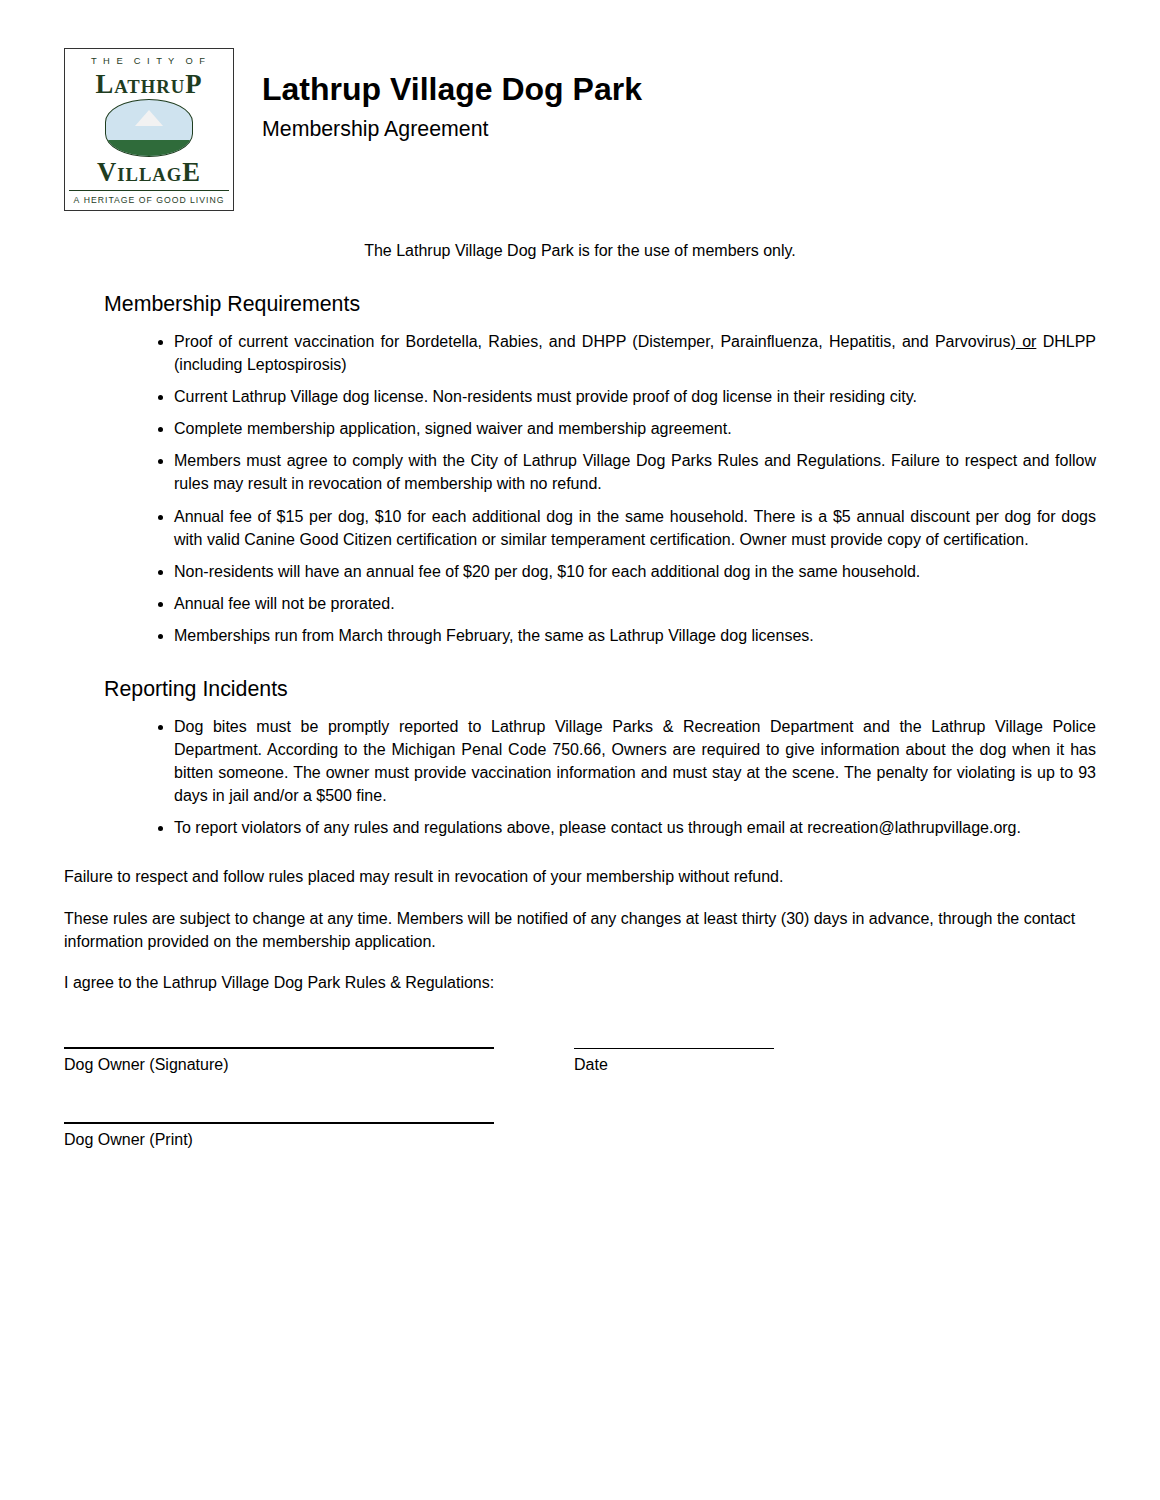T H E C I T Y O F
LATHRUP
VILLAGE
A HERITAGE OF GOOD LIVING
Lathrup Village Dog Park
Membership Agreement
The Lathrup Village Dog Park is for the use of members only.
Membership Requirements
Proof of current vaccination for Bordetella, Rabies, and DHPP (Distemper, Parainfluenza, Hepatitis, and Parvovirus) or DHLPP (including Leptospirosis)
Current Lathrup Village dog license. Non-residents must provide proof of dog license in their residing city.
Complete membership application, signed waiver and membership agreement.
Members must agree to comply with the City of Lathrup Village Dog Parks Rules and Regulations. Failure to respect and follow rules may result in revocation of membership with no refund.
Annual fee of $15 per dog, $10 for each additional dog in the same household. There is a $5 annual discount per dog for dogs with valid Canine Good Citizen certification or similar temperament certification. Owner must provide copy of certification.
Non-residents will have an annual fee of $20 per dog, $10 for each additional dog in the same household.
Annual fee will not be prorated.
Memberships run from March through February, the same as Lathrup Village dog licenses.
Reporting Incidents
Dog bites must be promptly reported to Lathrup Village Parks & Recreation Department and the Lathrup Village Police Department. According to the Michigan Penal Code 750.66, Owners are required to give information about the dog when it has bitten someone. The owner must provide vaccination information and must stay at the scene. The penalty for violating is up to 93 days in jail and/or a $500 fine.
To report violators of any rules and regulations above, please contact us through email at recreation@lathrupvillage.org.
Failure to respect and follow rules placed may result in revocation of your membership without refund.
These rules are subject to change at any time. Members will be notified of any changes at least thirty (30) days in advance, through the contact information provided on the membership application.
I agree to the Lathrup Village Dog Park Rules & Regulations:
Dog Owner (Signature)
Date
Dog Owner (Print)